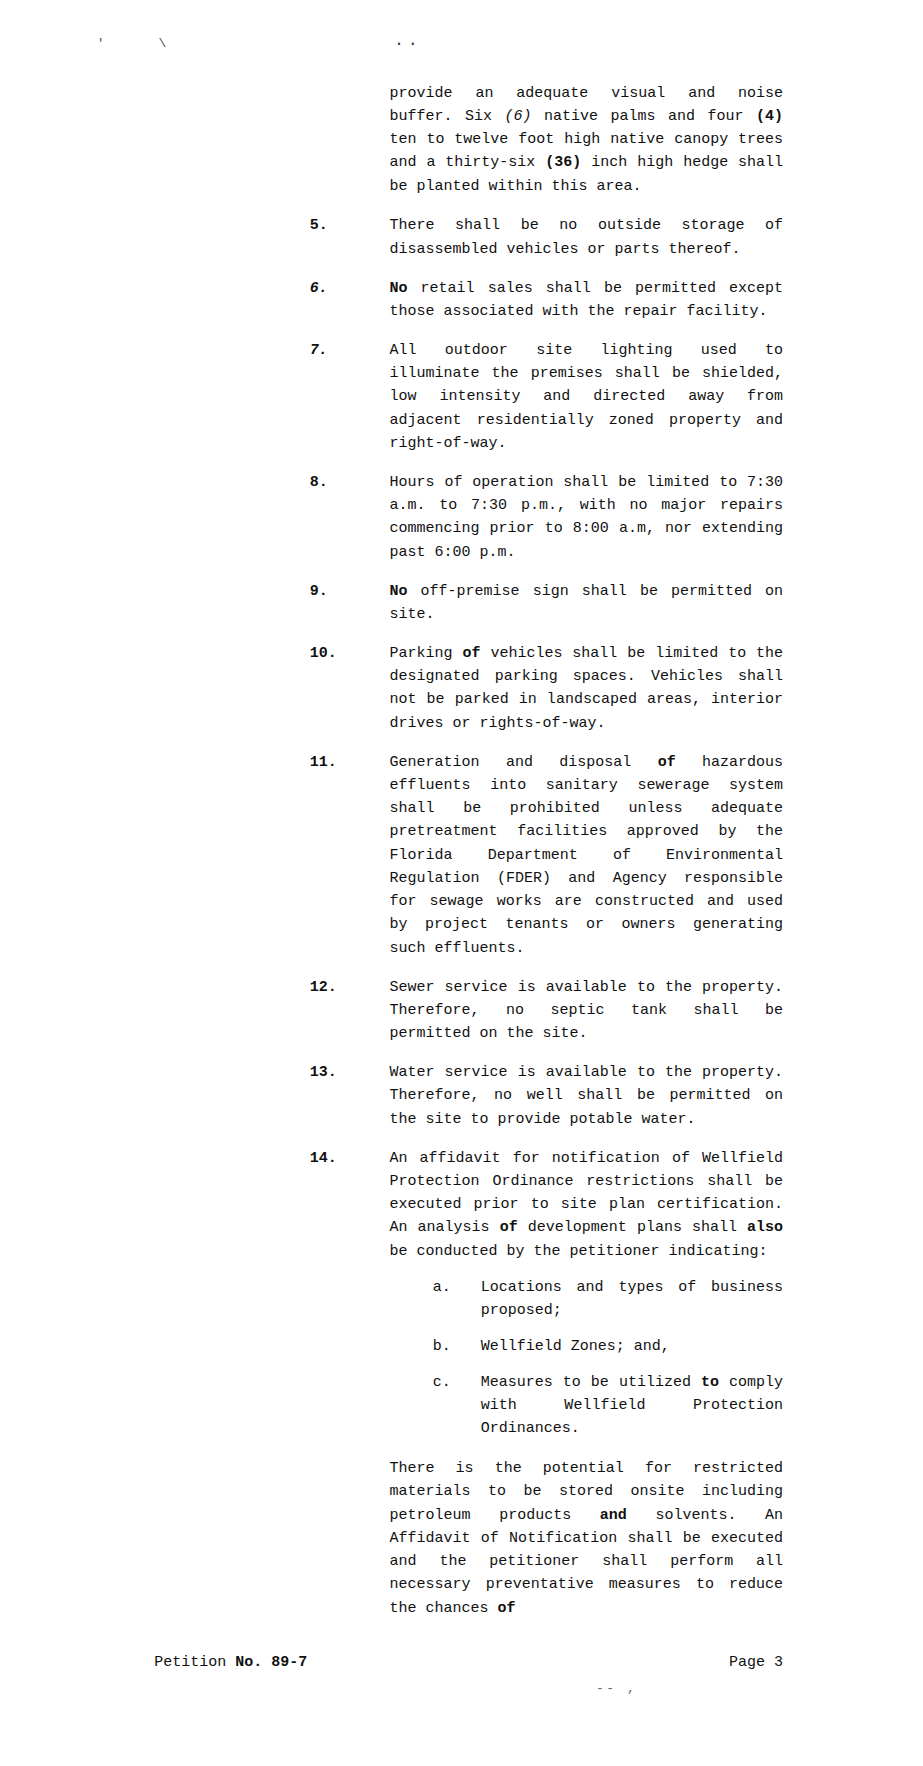' \
..
provide an adequate visual and noise buffer. Six (6) native palms and four (4) ten to twelve foot high native canopy trees and a thirty-six (36) inch high hedge shall be planted within this area.
5. There shall be no outside storage of disassembled vehicles or parts thereof.
6. No retail sales shall be permitted except those associated with the repair facility.
7. All outdoor site lighting used to illuminate the premises shall be shielded, low intensity and directed away from adjacent residentially zoned property and right-of-way.
8. Hours of operation shall be limited to 7:30 a.m. to 7:30 p.m., with no major repairs commencing prior to 8:00 a.m, nor extending past 6:00 p.m.
9. No off-premise sign shall be permitted on site.
10. Parking of vehicles shall be limited to the designated parking spaces. Vehicles shall not be parked in landscaped areas, interior drives or rights-of-way.
11. Generation and disposal of hazardous effluents into sanitary sewerage system shall be prohibited unless adequate pretreatment facilities approved by the Florida Department of Environmental Regulation (FDER) and Agency responsible for sewage works are constructed and used by project tenants or owners generating such effluents.
12. Sewer service is available to the property. Therefore, no septic tank shall be permitted on the site.
13. Water service is available to the property. Therefore, no well shall be permitted on the site to provide potable water.
14. An affidavit for notification of Wellfield Protection Ordinance restrictions shall be executed prior to site plan certification. An analysis of development plans shall also be conducted by the petitioner indicating:
a. Locations and types of business proposed;
b. Wellfield Zones; and,
c. Measures to be utilized to comply with Wellfield Protection Ordinances.
There is the potential for restricted materials to be stored onsite including petroleum products and solvents. An Affidavit of Notification shall be executed and the petitioner shall perform all necessary preventative measures to reduce the chances of
Petition No. 89-7
Page 3
-- ,